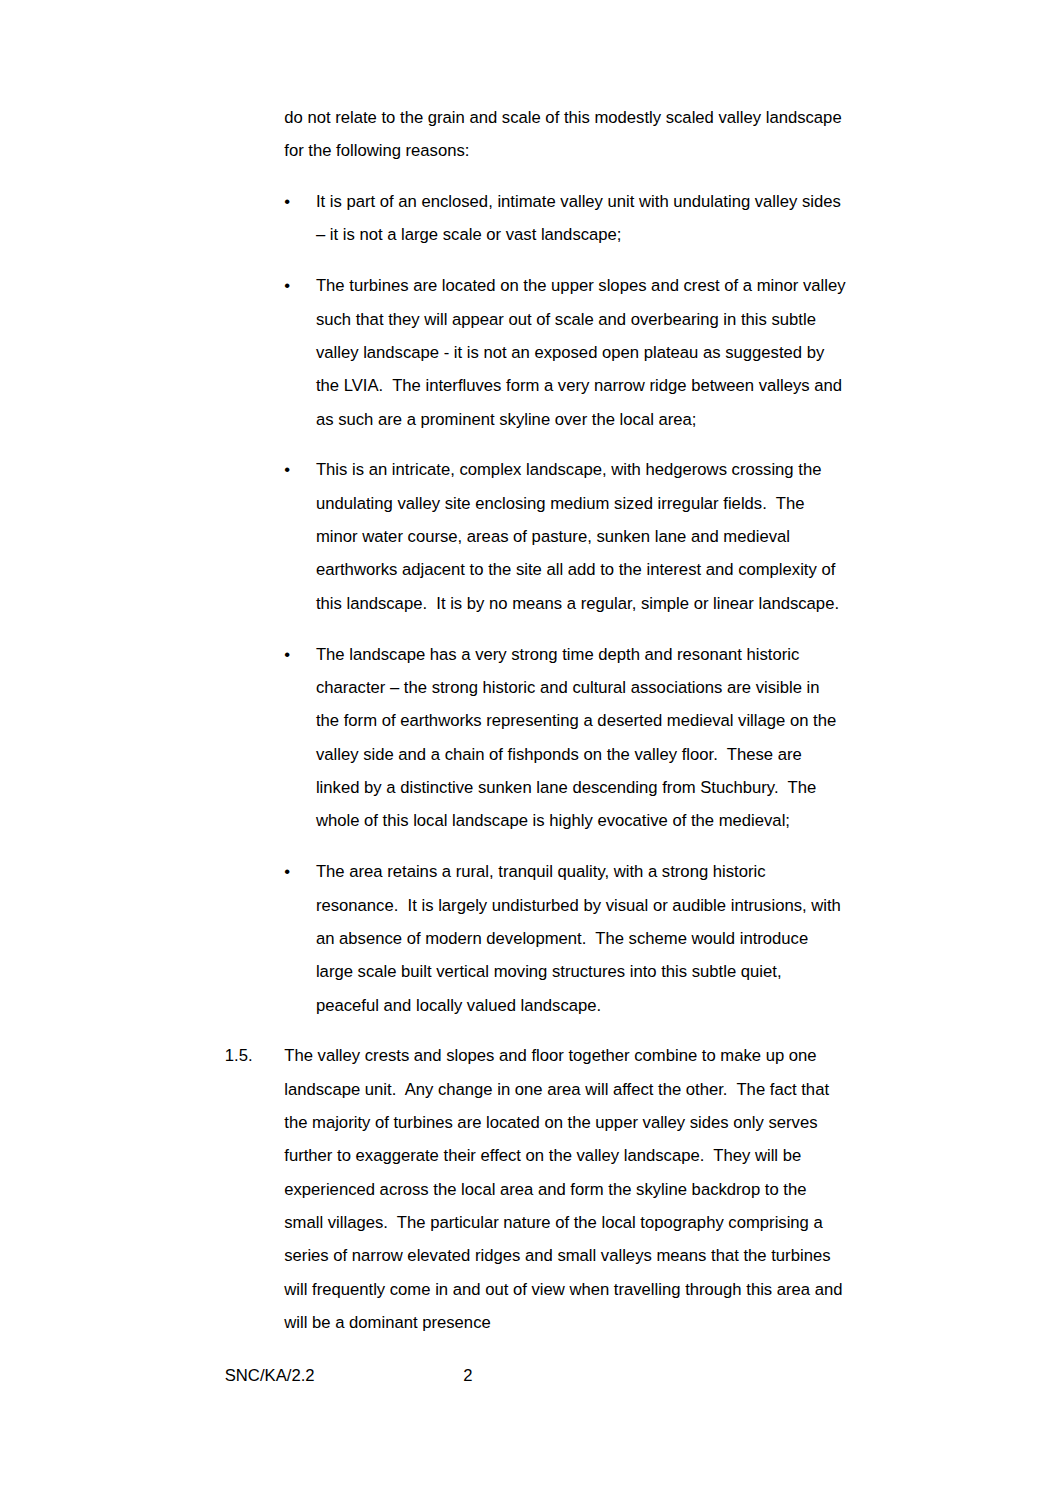do not relate to the grain and scale of this modestly scaled valley landscape for the following reasons:
It is part of an enclosed, intimate valley unit with undulating valley sides – it is not a large scale or vast landscape;
The turbines are located on the upper slopes and crest of a minor valley such that they will appear out of scale and overbearing in this subtle valley landscape - it is not an exposed open plateau as suggested by the LVIA. The interfluves form a very narrow ridge between valleys and as such are a prominent skyline over the local area;
This is an intricate, complex landscape, with hedgerows crossing the undulating valley site enclosing medium sized irregular fields. The minor water course, areas of pasture, sunken lane and medieval earthworks adjacent to the site all add to the interest and complexity of this landscape. It is by no means a regular, simple or linear landscape.
The landscape has a very strong time depth and resonant historic character – the strong historic and cultural associations are visible in the form of earthworks representing a deserted medieval village on the valley side and a chain of fishponds on the valley floor. These are linked by a distinctive sunken lane descending from Stuchbury. The whole of this local landscape is highly evocative of the medieval;
The area retains a rural, tranquil quality, with a strong historic resonance. It is largely undisturbed by visual or audible intrusions, with an absence of modern development. The scheme would introduce large scale built vertical moving structures into this subtle quiet, peaceful and locally valued landscape.
1.5.
The valley crests and slopes and floor together combine to make up one landscape unit. Any change in one area will affect the other. The fact that the majority of turbines are located on the upper valley sides only serves further to exaggerate their effect on the valley landscape. They will be experienced across the local area and form the skyline backdrop to the small villages. The particular nature of the local topography comprising a series of narrow elevated ridges and small valleys means that the turbines will frequently come in and out of view when travelling through this area and will be a dominant presence
SNC/KA/2.2 2